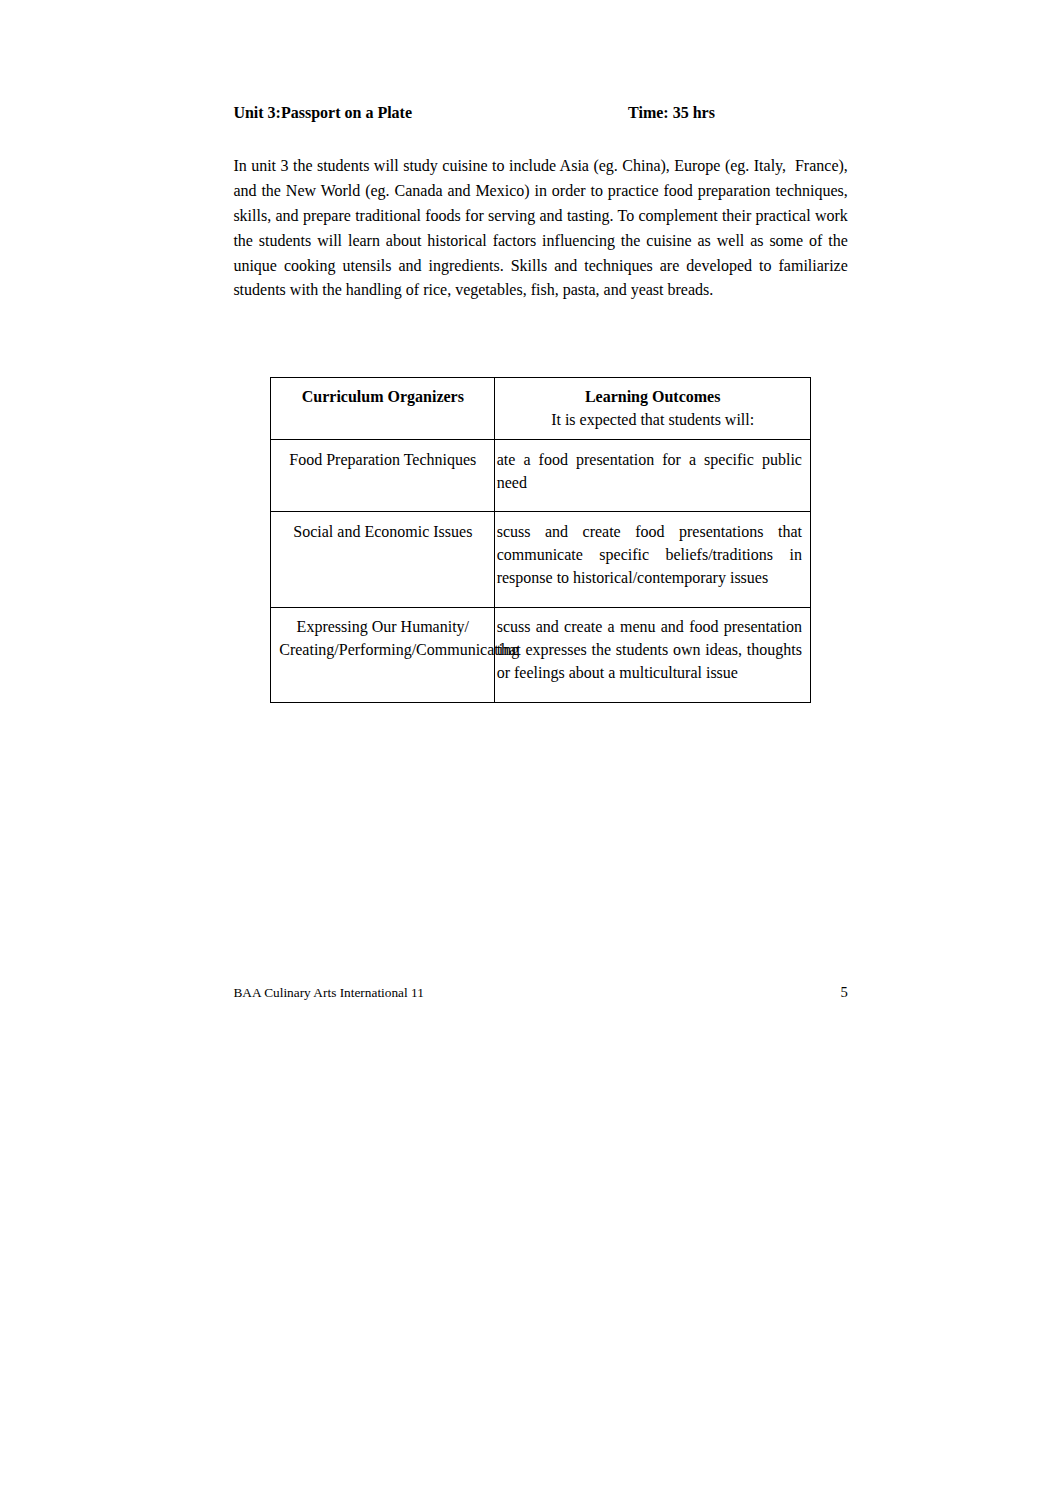Unit 3:Passport on a Plate Time: 35 hrs
In unit 3 the students will study cuisine to include Asia (eg. China), Europe (eg. Italy, France), and the New World (eg. Canada and Mexico) in order to practice food preparation techniques, skills, and prepare traditional foods for serving and tasting. To complement their practical work the students will learn about historical factors influencing the cuisine as well as some of the unique cooking utensils and ingredients. Skills and techniques are developed to familiarize students with the handling of rice, vegetables, fish, pasta, and yeast breads.
| Curriculum Organizers | Learning Outcomes It is expected that students will: |
| --- | --- |
| Food Preparation Techniques | ate a food presentation for a specific public need |
| Social and Economic Issues | scuss and create food presentations that communicate specific beliefs/traditions in response to historical/contemporary issues |
| Expressing Our Humanity/ Creating/Performing/Communicating | scuss and create a menu and food presentation that expresses the students own ideas, thoughts or feelings about a multicultural issue |
BAA Culinary Arts International 11 5